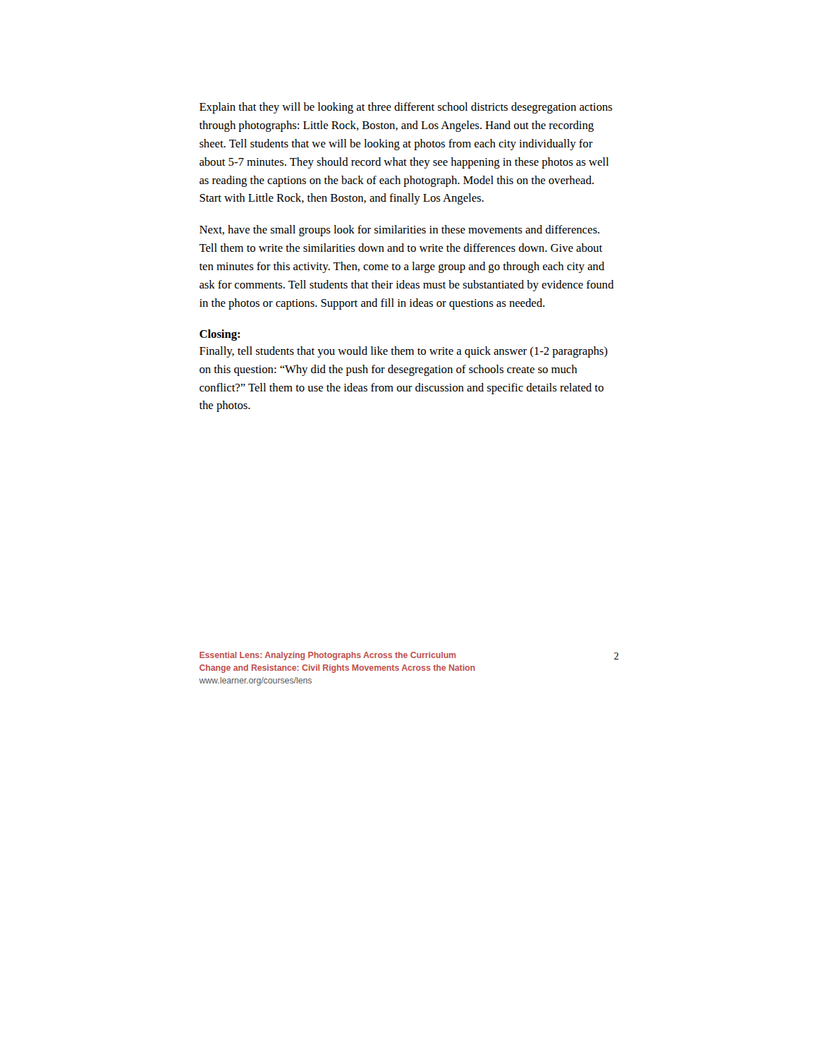Explain that they will be looking at three different school districts desegregation actions through photographs: Little Rock, Boston, and Los Angeles. Hand out the recording sheet. Tell students that we will be looking at photos from each city individually for about 5-7 minutes. They should record what they see happening in these photos as well as reading the captions on the back of each photograph. Model this on the overhead. Start with Little Rock, then Boston, and finally Los Angeles.
Next, have the small groups look for similarities in these movements and differences. Tell them to write the similarities down and to write the differences down. Give about ten minutes for this activity. Then, come to a large group and go through each city and ask for comments. Tell students that their ideas must be substantiated by evidence found in the photos or captions. Support and fill in ideas or questions as needed.
Closing:
Finally, tell students that you would like them to write a quick answer (1-2 paragraphs) on this question: “Why did the push for desegregation of schools create so much conflict?” Tell them to use the ideas from our discussion and specific details related to the photos.
2
Essential Lens: Analyzing Photographs Across the Curriculum
Change and Resistance: Civil Rights Movements Across the Nation
www.learner.org/courses/lens